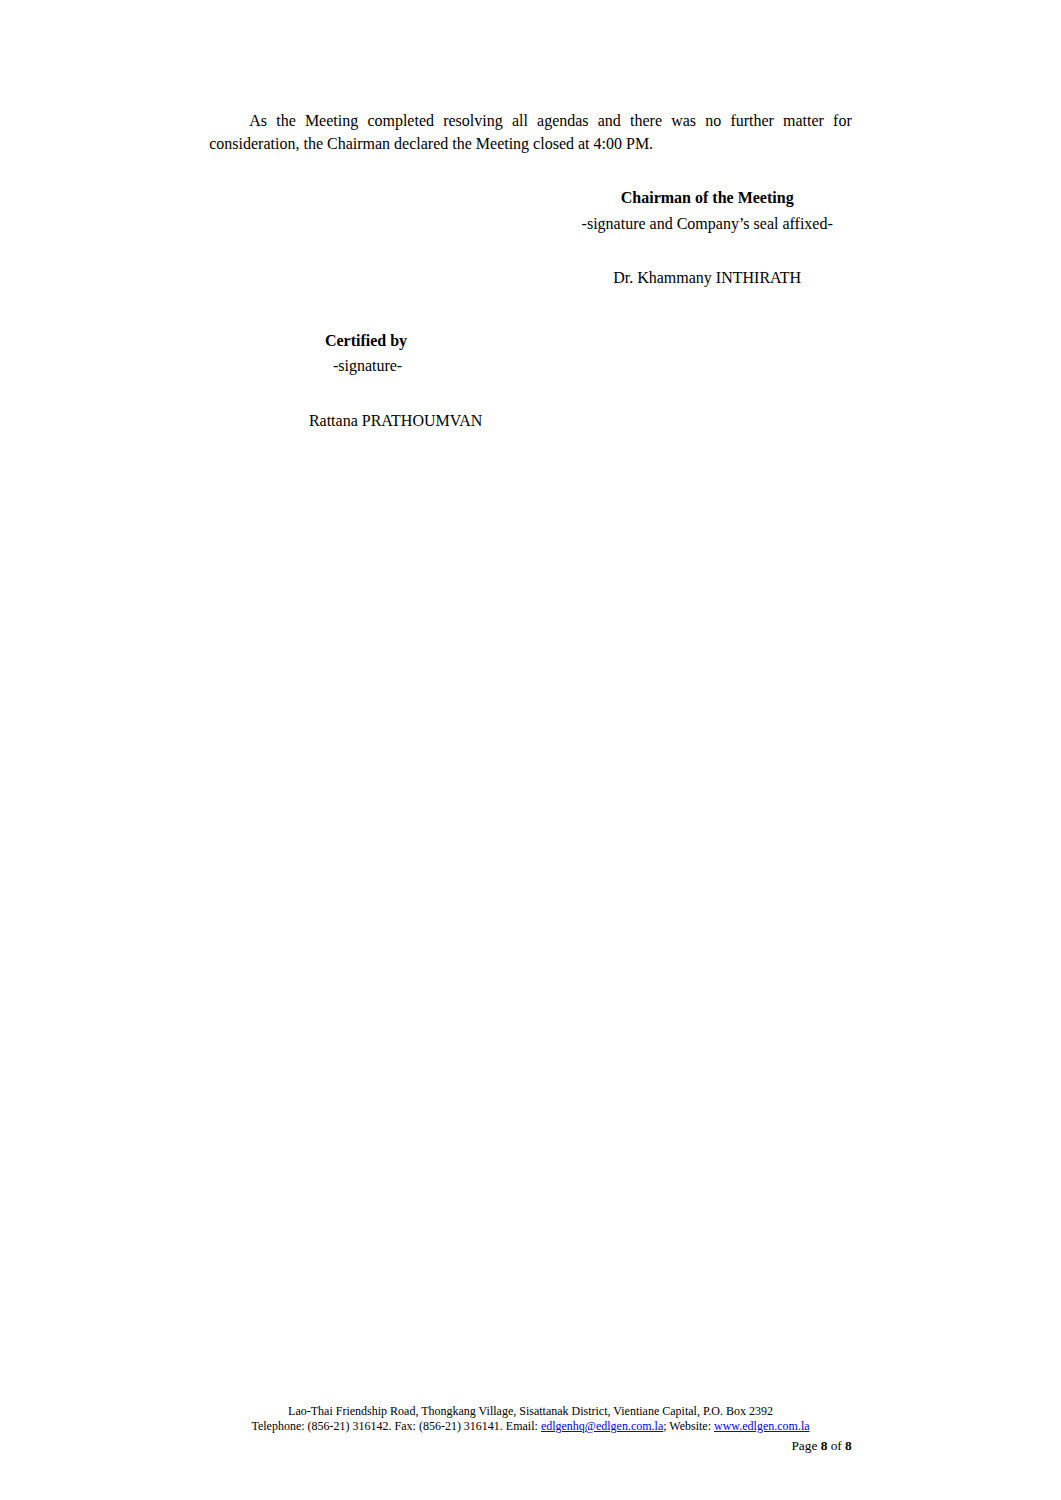As the Meeting completed resolving all agendas and there was no further matter for consideration, the Chairman declared the Meeting closed at 4:00 PM.
Chairman of the Meeting
-signature and Company’s seal affixed-
Dr. Khammany INTHIRATH
Certified by
-signature-
Rattana PRATHOUMVAN
Lao-Thai Friendship Road, Thongkang Village, Sisattanak District, Vientiane Capital, P.O. Box 2392
Telephone: (856-21) 316142. Fax: (856-21) 316141. Email: edlgenhq@edlgen.com.la; Website: www.edlgen.com.la
Page 8 of 8